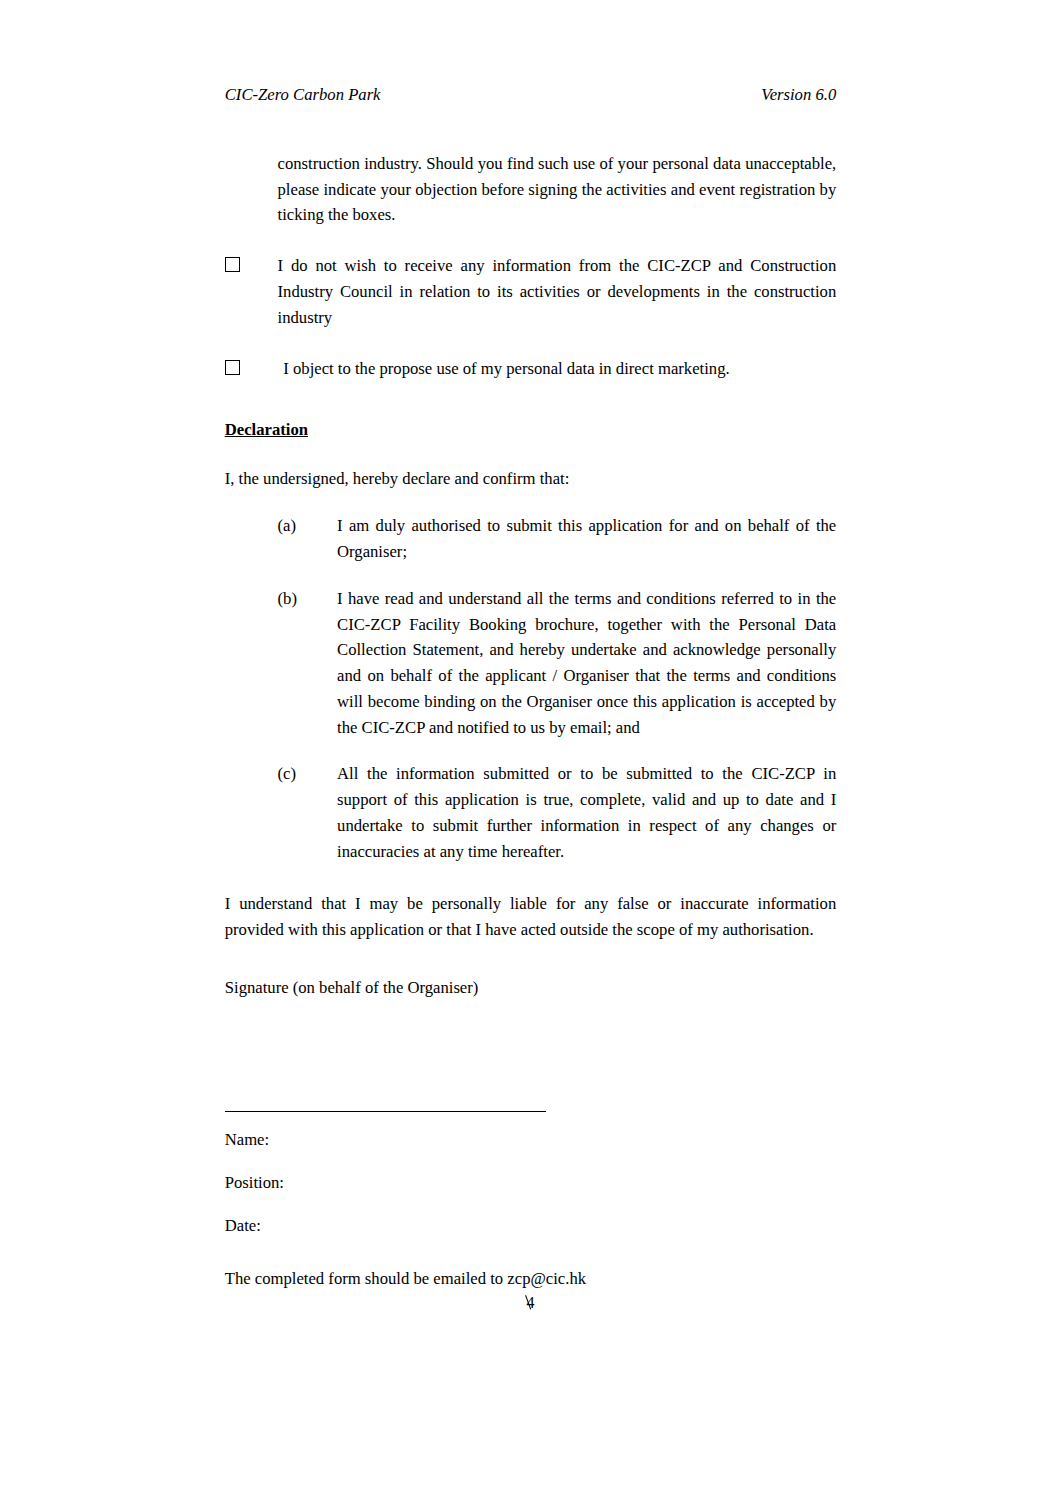CIC-Zero Carbon Park
Version 6.0
construction industry. Should you find such use of your personal data unacceptable, please indicate your objection before signing the activities and event registration by ticking the boxes.
I do not wish to receive any information from the CIC-ZCP and Construction Industry Council in relation to its activities or developments in the construction industry
I object to the propose use of my personal data in direct marketing.
Declaration
I, the undersigned, hereby declare and confirm that:
(a)
I am duly authorised to submit this application for and on behalf of the Organiser;
(b)
I have read and understand all the terms and conditions referred to in the CIC-ZCP Facility Booking brochure, together with the Personal Data Collection Statement, and hereby undertake and acknowledge personally and on behalf of the applicant / Organiser that the terms and conditions will become binding on the Organiser once this application is accepted by the CIC-ZCP and notified to us by email; and
(c)
All the information submitted or to be submitted to the CIC-ZCP in support of this application is true, complete, valid and up to date and I undertake to submit further information in respect of any changes or inaccuracies at any time hereafter.
I understand that I may be personally liable for any false or inaccurate information provided with this application or that I have acted outside the scope of my authorisation.
Signature (on behalf of the Organiser)
Name:
Position:
Date:
The completed form should be emailed to zcp@cic.hk
4